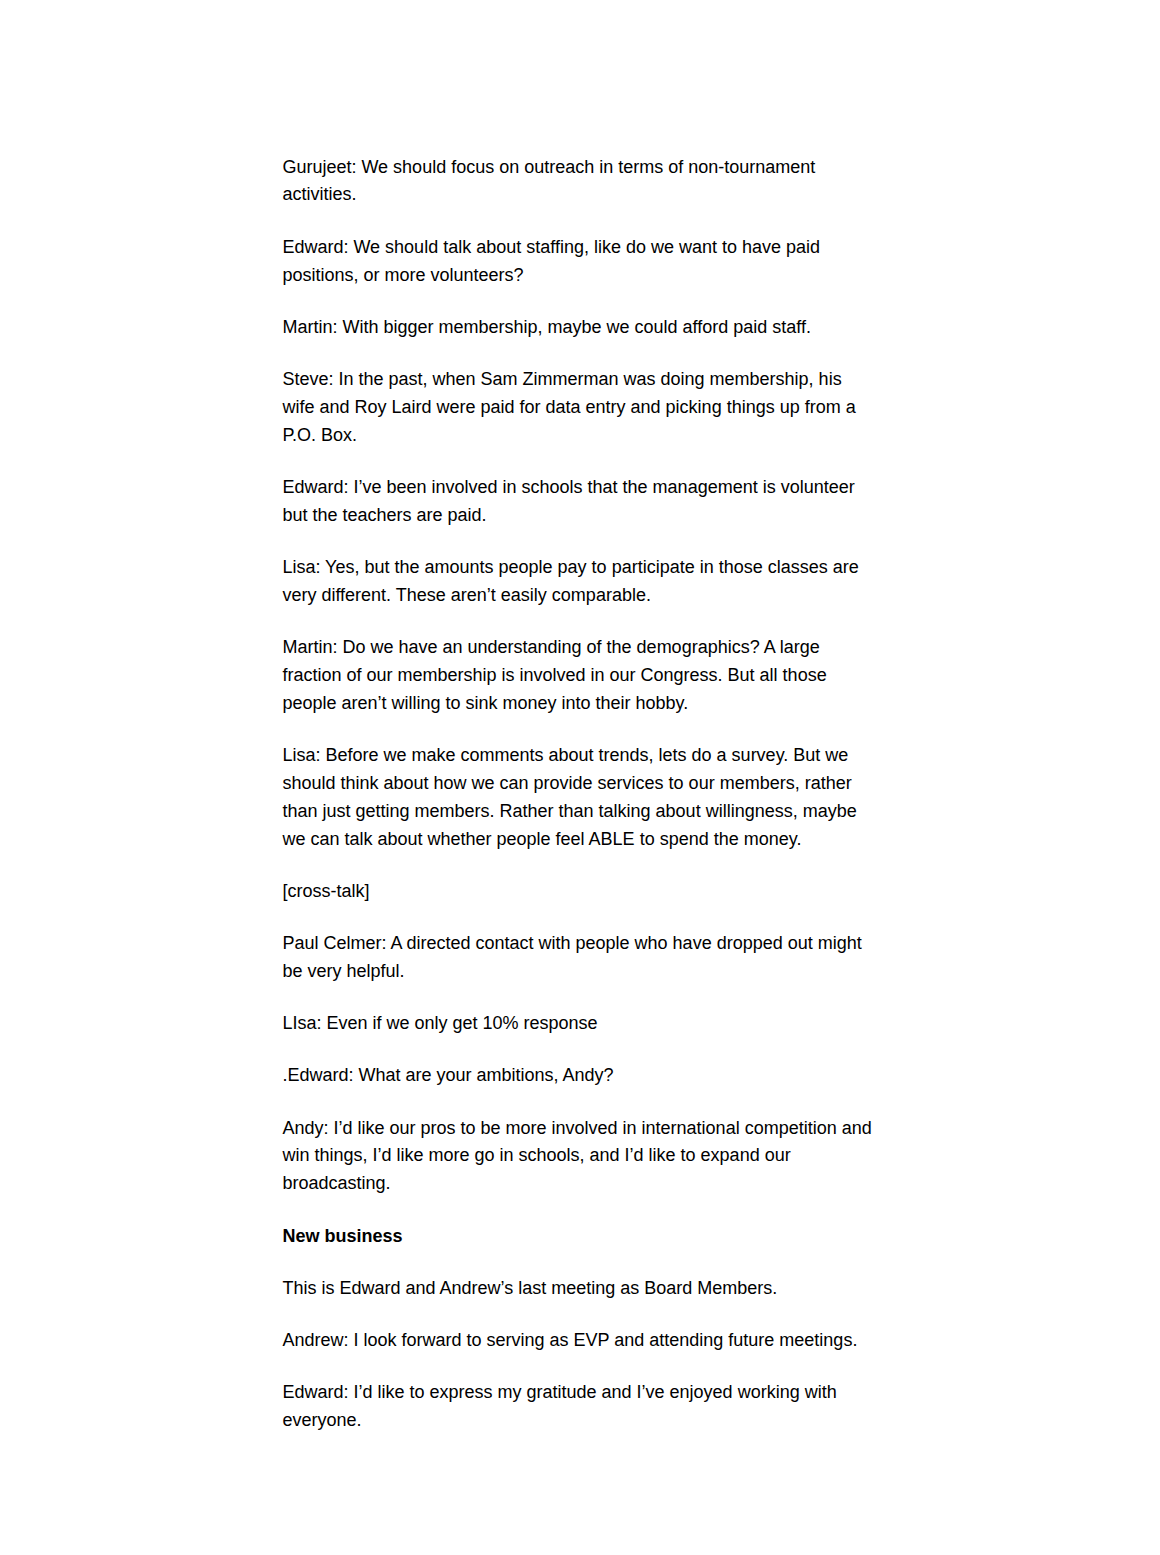Gurujeet: We should focus on outreach in terms of non-tournament activities.
Edward: We should talk about staffing, like do we want to have paid positions, or more volunteers?
Martin: With bigger membership, maybe we could afford paid staff.
Steve: In the past, when Sam Zimmerman was doing membership, his wife and Roy Laird were paid for data entry and picking things up from a P.O. Box.
Edward: I’ve been involved in schools that the management is volunteer but the teachers are paid.
Lisa: Yes, but the amounts people pay to participate in those classes are very different. These aren’t easily comparable.
Martin: Do we have an understanding of the demographics? A large fraction of our membership is involved in our Congress. But all those people aren’t willing to sink money into their hobby.
Lisa: Before we make comments about trends, lets do a survey. But we should think about how we can provide services to our members, rather than just getting members. Rather than talking about willingness, maybe we can talk about whether people feel ABLE to spend the money.
[cross-talk]
Paul Celmer: A directed contact with people who have dropped out might be very helpful.
LIsa: Even if we only get 10% response
.Edward: What are your ambitions, Andy?
Andy: I’d like our pros to be more involved in international competition and win things, I’d like more go in schools, and I’d like to expand our broadcasting.
New business
This is Edward and Andrew’s last meeting as Board Members.
Andrew: I look forward to serving as EVP and attending future meetings.
Edward: I’d like to express my gratitude and I’ve enjoyed working with everyone.